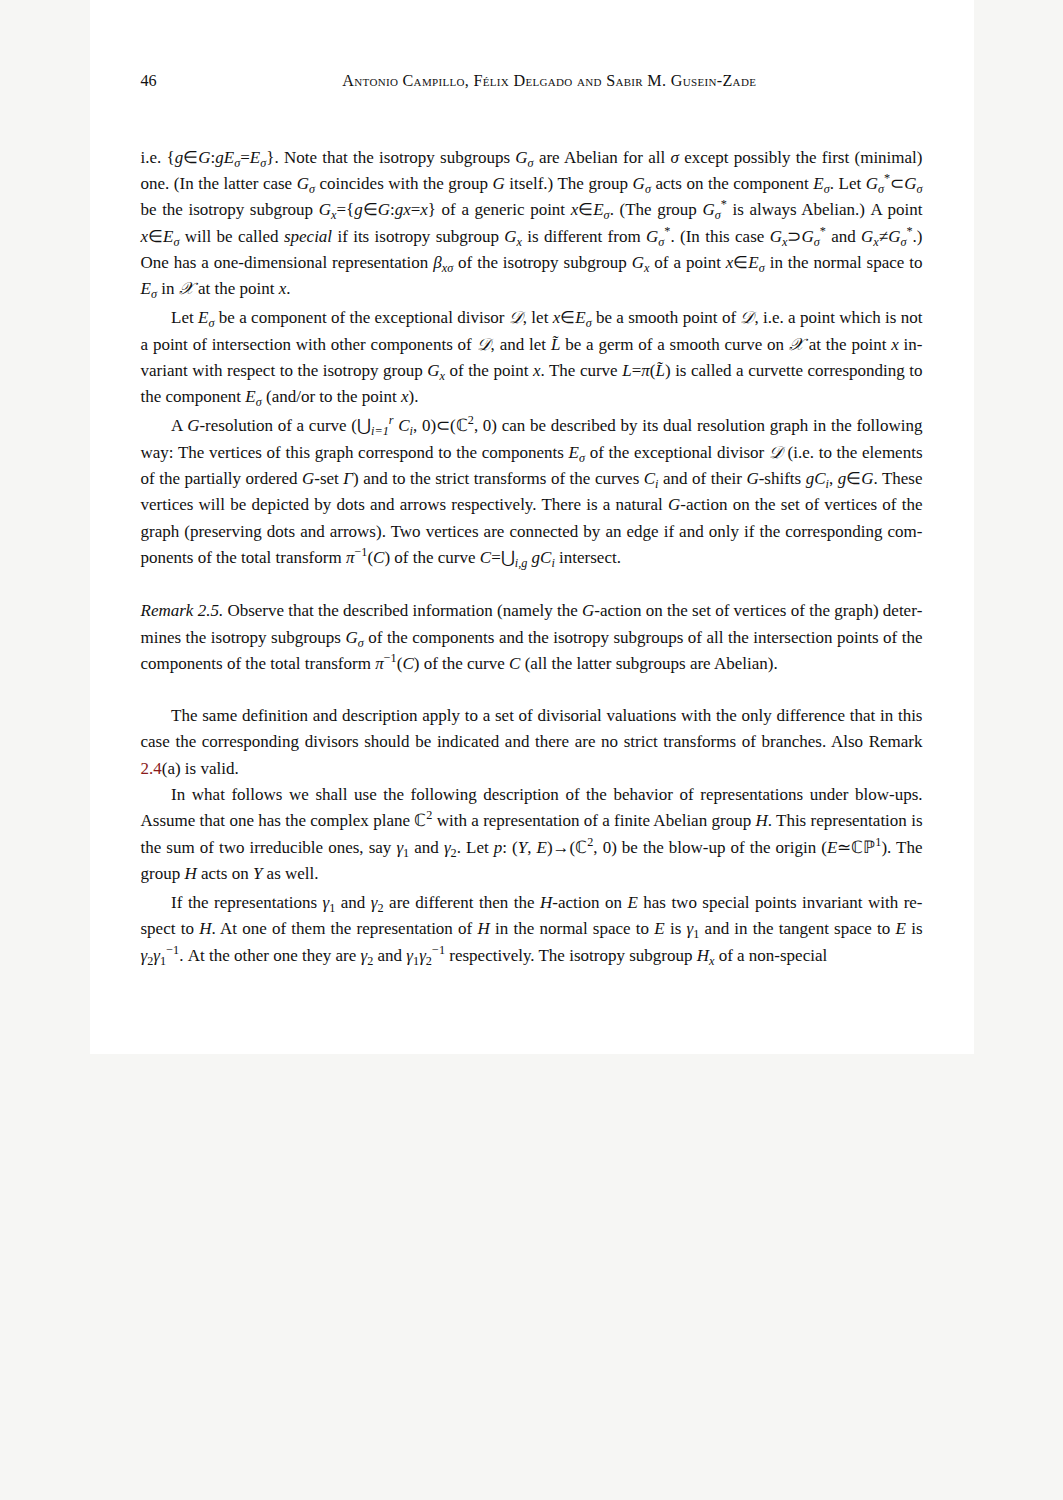46 Antonio Campillo, Félix Delgado and Sabir M. Gusein-Zade
i.e. {g∈G:gEσ=Eσ}. Note that the isotropy subgroups Gσ are Abelian for all σ except possibly the first (minimal) one. (In the latter case Gσ coincides with the group G itself.) The group Gσ acts on the component Eσ. Let Gσ*⊂Gσ be the isotropy subgroup Gx={g∈G:gx=x} of a generic point x∈Eσ. (The group Gσ* is always Abelian.) A point x∈Eσ will be called special if its isotropy subgroup Gx is different from Gσ*. (In this case Gx⊃Gσ* and Gx≠Gσ*.) One has a one-dimensional representation βxσ of the isotropy subgroup Gx of a point x∈Eσ in the normal space to Eσ in 𝒳 at the point x.
Let Eσ be a component of the exceptional divisor 𝒟, let x∈Eσ be a smooth point of 𝒟, i.e. a point which is not a point of intersection with other components of 𝒟, and let L̃ be a germ of a smooth curve on 𝒳 at the point x invariant with respect to the isotropy group Gx of the point x. The curve L=π(L̃) is called a curvette corresponding to the component Eσ (and/or to the point x).
A G-resolution of a curve (⋃i=1r Ci, 0)⊂(ℂ2, 0) can be described by its dual resolution graph in the following way: The vertices of this graph correspond to the components Eσ of the exceptional divisor 𝒟 (i.e. to the elements of the partially ordered G-set Γ) and to the strict transforms of the curves Ci and of their G-shifts gCi, g∈G. These vertices will be depicted by dots and arrows respectively. There is a natural G-action on the set of vertices of the graph (preserving dots and arrows). Two vertices are connected by an edge if and only if the corresponding components of the total transform π−1(C) of the curve C=⋃i,g gCi intersect.
Remark 2.5. Observe that the described information (namely the G-action on the set of vertices of the graph) determines the isotropy subgroups Gσ of the components and the isotropy subgroups of all the intersection points of the components of the total transform π−1(C) of the curve C (all the latter subgroups are Abelian).
The same definition and description apply to a set of divisorial valuations with the only difference that in this case the corresponding divisors should be indicated and there are no strict transforms of branches. Also Remark 2.4(a) is valid.
In what follows we shall use the following description of the behavior of representations under blow-ups. Assume that one has the complex plane ℂ2 with a representation of a finite Abelian group H. This representation is the sum of two irreducible ones, say γ1 and γ2. Let p: (Y, E)→(ℂ2, 0) be the blow-up of the origin (E≃ℂℙ1). The group H acts on Y as well.
If the representations γ1 and γ2 are different then the H-action on E has two special points invariant with respect to H. At one of them the representation of H in the normal space to E is γ1 and in the tangent space to E is γ2γ1−1. At the other one they are γ2 and γ1γ2−1 respectively. The isotropy subgroup Hx of a non-special